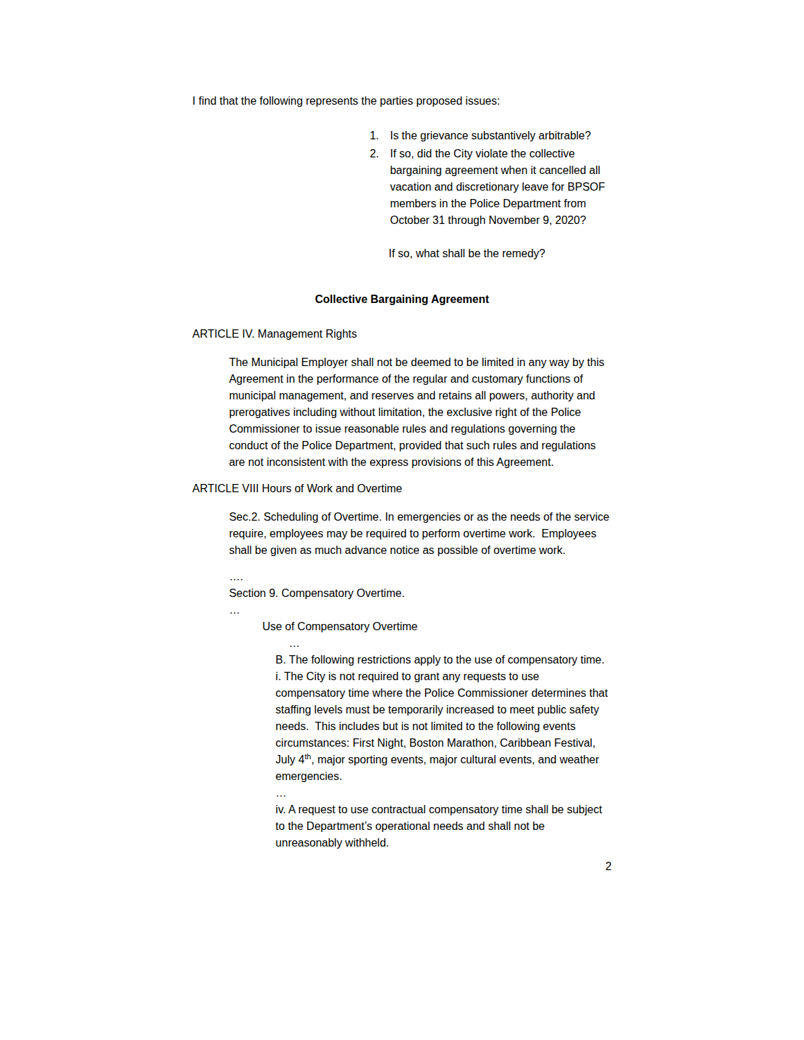I find that the following represents the parties proposed issues:
Is the grievance substantively arbitrable?
If so, did the City violate the collective bargaining agreement when it cancelled all vacation and discretionary leave for BPSOF members in the Police Department from October 31 through November 9, 2020?
If so, what shall be the remedy?
Collective Bargaining Agreement
ARTICLE IV. Management Rights
The Municipal Employer shall not be deemed to be limited in any way by this Agreement in the performance of the regular and customary functions of municipal management, and reserves and retains all powers, authority and prerogatives including without limitation, the exclusive right of the Police Commissioner to issue reasonable rules and regulations governing the conduct of the Police Department, provided that such rules and regulations are not inconsistent with the express provisions of this Agreement.
ARTICLE VIII Hours of Work and Overtime
Sec.2. Scheduling of Overtime. In emergencies or as the needs of the service require, employees may be required to perform overtime work. Employees shall be given as much advance notice as possible of overtime work.
….
Section 9. Compensatory Overtime.
…
Use of Compensatory Overtime
…
B. The following restrictions apply to the use of compensatory time.
i. The City is not required to grant any requests to use compensatory time where the Police Commissioner determines that staffing levels must be temporarily increased to meet public safety needs. This includes but is not limited to the following events circumstances: First Night, Boston Marathon, Caribbean Festival, July 4th, major sporting events, major cultural events, and weather emergencies.
…
iv. A request to use contractual compensatory time shall be subject to the Department’s operational needs and shall not be unreasonably withheld.
2